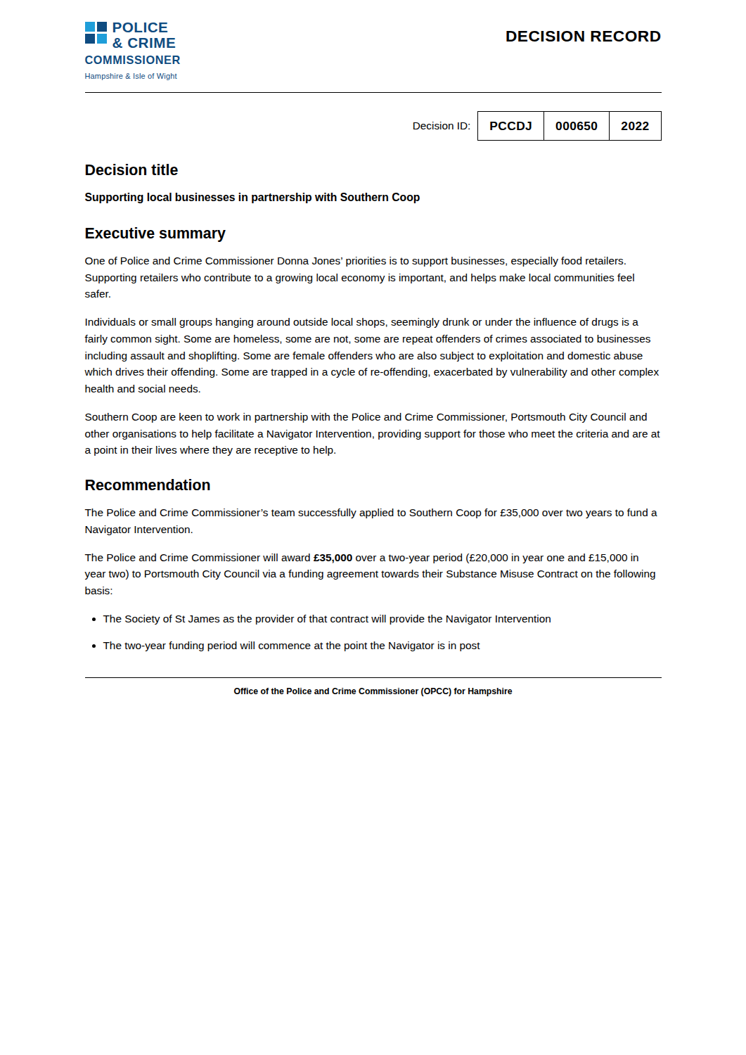POLICE & CRIME
COMMISSIONER
Hampshire & Isle of Wight
DECISION RECORD
Decision ID:
| PCCDJ | 000650 | 2022 |
Decision title
Supporting local businesses in partnership with Southern Coop
Executive summary
One of Police and Crime Commissioner Donna Jones’ priorities is to support businesses, especially food retailers. Supporting retailers who contribute to a growing local economy is important, and helps make local communities feel safer.
Individuals or small groups hanging around outside local shops, seemingly drunk or under the influence of drugs is a fairly common sight. Some are homeless, some are not, some are repeat offenders of crimes associated to businesses including assault and shoplifting. Some are female offenders who are also subject to exploitation and domestic abuse which drives their offending. Some are trapped in a cycle of re-offending, exacerbated by vulnerability and other complex health and social needs.
Southern Coop are keen to work in partnership with the Police and Crime Commissioner, Portsmouth City Council and other organisations to help facilitate a Navigator Intervention, providing support for those who meet the criteria and are at a point in their lives where they are receptive to help.
Recommendation
The Police and Crime Commissioner’s team successfully applied to Southern Coop for £35,000 over two years to fund a Navigator Intervention.
The Police and Crime Commissioner will award £35,000 over a two-year period (£20,000 in year one and £15,000 in year two) to Portsmouth City Council via a funding agreement towards their Substance Misuse Contract on the following basis:
The Society of St James as the provider of that contract will provide the Navigator Intervention
The two-year funding period will commence at the point the Navigator is in post
Office of the Police and Crime Commissioner (OPCC) for Hampshire